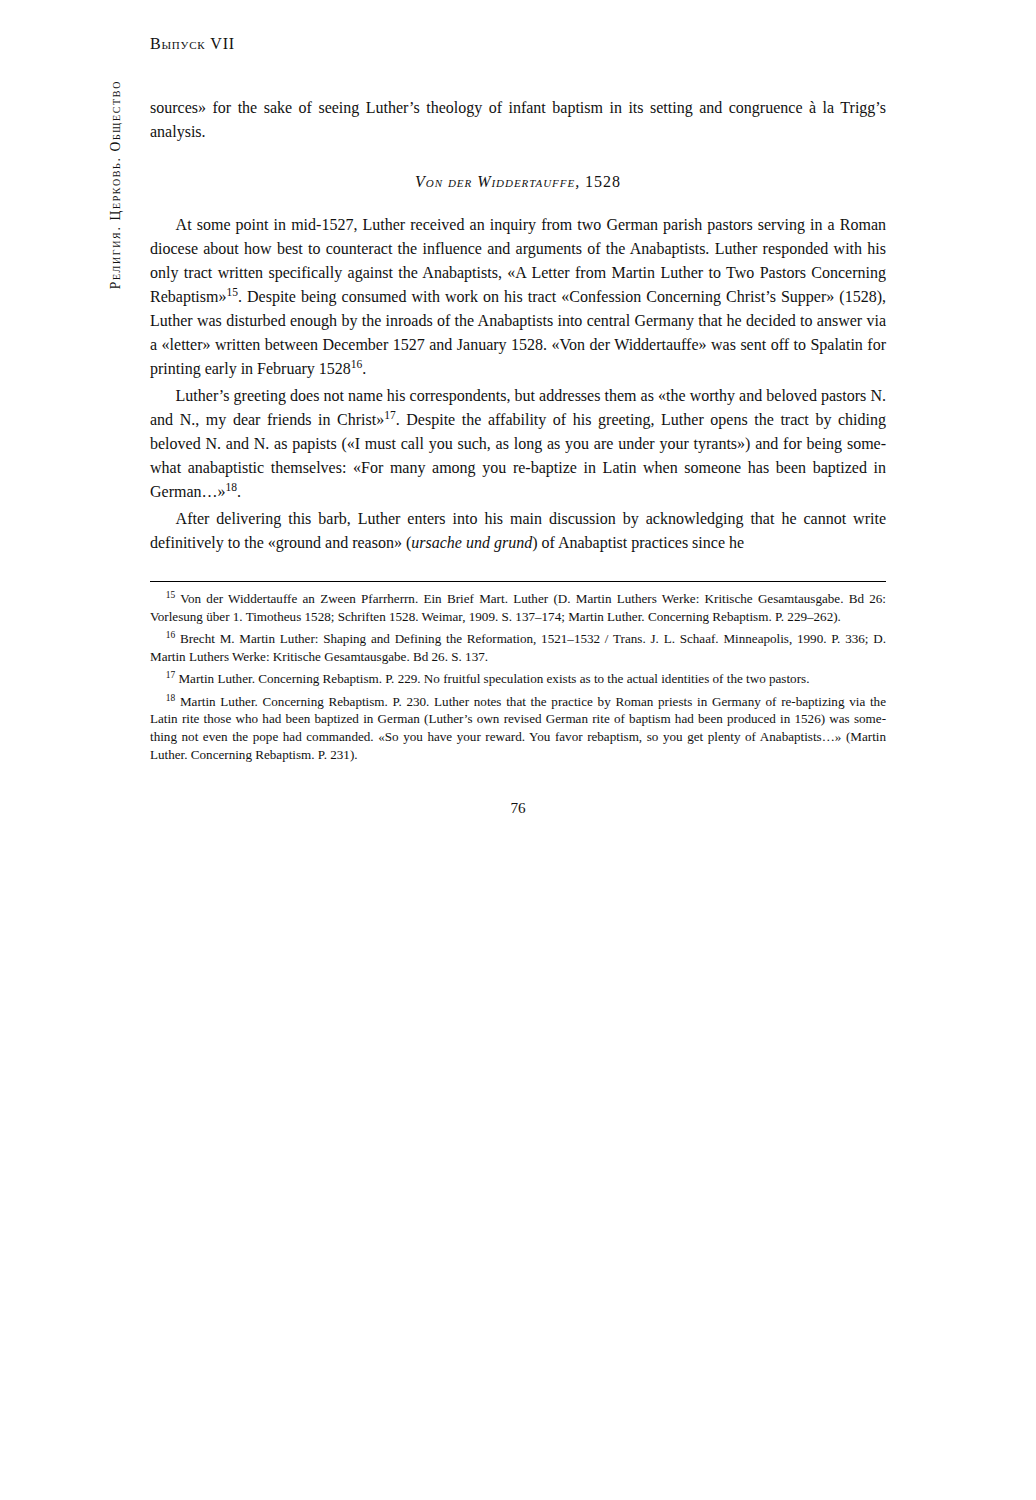Выпуск VII
Религия. Церковь. Общество
sources» for the sake of seeing Luther’s theology of infant baptism in its setting and congruence à la Trigg’s analysis.
Von der Widdertauffe, 1528
At some point in mid-1527, Luther received an inquiry from two German parish pastors serving in a Roman diocese about how best to counteract the influence and arguments of the Anabaptists. Luther responded with his only tract written specifically against the Anabaptists, «A Letter from Martin Luther to Two Pastors Concerning Rebaptism»15. Despite being consumed with work on his tract «Confession Concerning Christ’s Supper» (1528), Luther was disturbed enough by the inroads of the Anabaptists into central Germany that he decided to answer via a «letter» written between December 1527 and January 1528. «Von der Widdertauffe» was sent off to Spalatin for printing early in February 152816.
Luther’s greeting does not name his correspondents, but addresses them as «the worthy and beloved pastors N. and N., my dear friends in Christ»17. Despite the affability of his greeting, Luther opens the tract by chiding beloved N. and N. as papists («I must call you such, as long as you are under your tyrants») and for being somewhat anabaptistic themselves: «For many among you re-baptize in Latin when someone has been baptized in German…»18.
After delivering this barb, Luther enters into his main discussion by acknowledging that he cannot write definitively to the «ground and reason» (ursache und grund) of Anabaptist practices since he
15 Von der Widdertauffe an Zween Pfarrherrn. Ein Brief Mart. Luther (D. Martin Luthers Werke: Kritische Gesamtausgabe. Bd 26: Vorlesung über 1. Timotheus 1528; Schriften 1528. Weimar, 1909. S. 137–174; Martin Luther. Concerning Rebaptism. P. 229–262).
16 Brecht M. Martin Luther: Shaping and Defining the Reformation, 1521–1532 / Trans. J. L. Schaaf. Minneapolis, 1990. P. 336; D. Martin Luthers Werke: Kritische Gesamtausgabe. Bd 26. S. 137.
17 Martin Luther. Concerning Rebaptism. P. 229. No fruitful speculation exists as to the actual identities of the two pastors.
18 Martin Luther. Concerning Rebaptism. P. 230. Luther notes that the practice by Roman priests in Germany of re-baptizing via the Latin rite those who had been baptized in German (Luther’s own revised German rite of baptism had been produced in 1526) was something not even the pope had commanded. «So you have your reward. You favor rebaptism, so you get plenty of Anabaptists…» (Martin Luther. Concerning Rebaptism. P. 231).
76